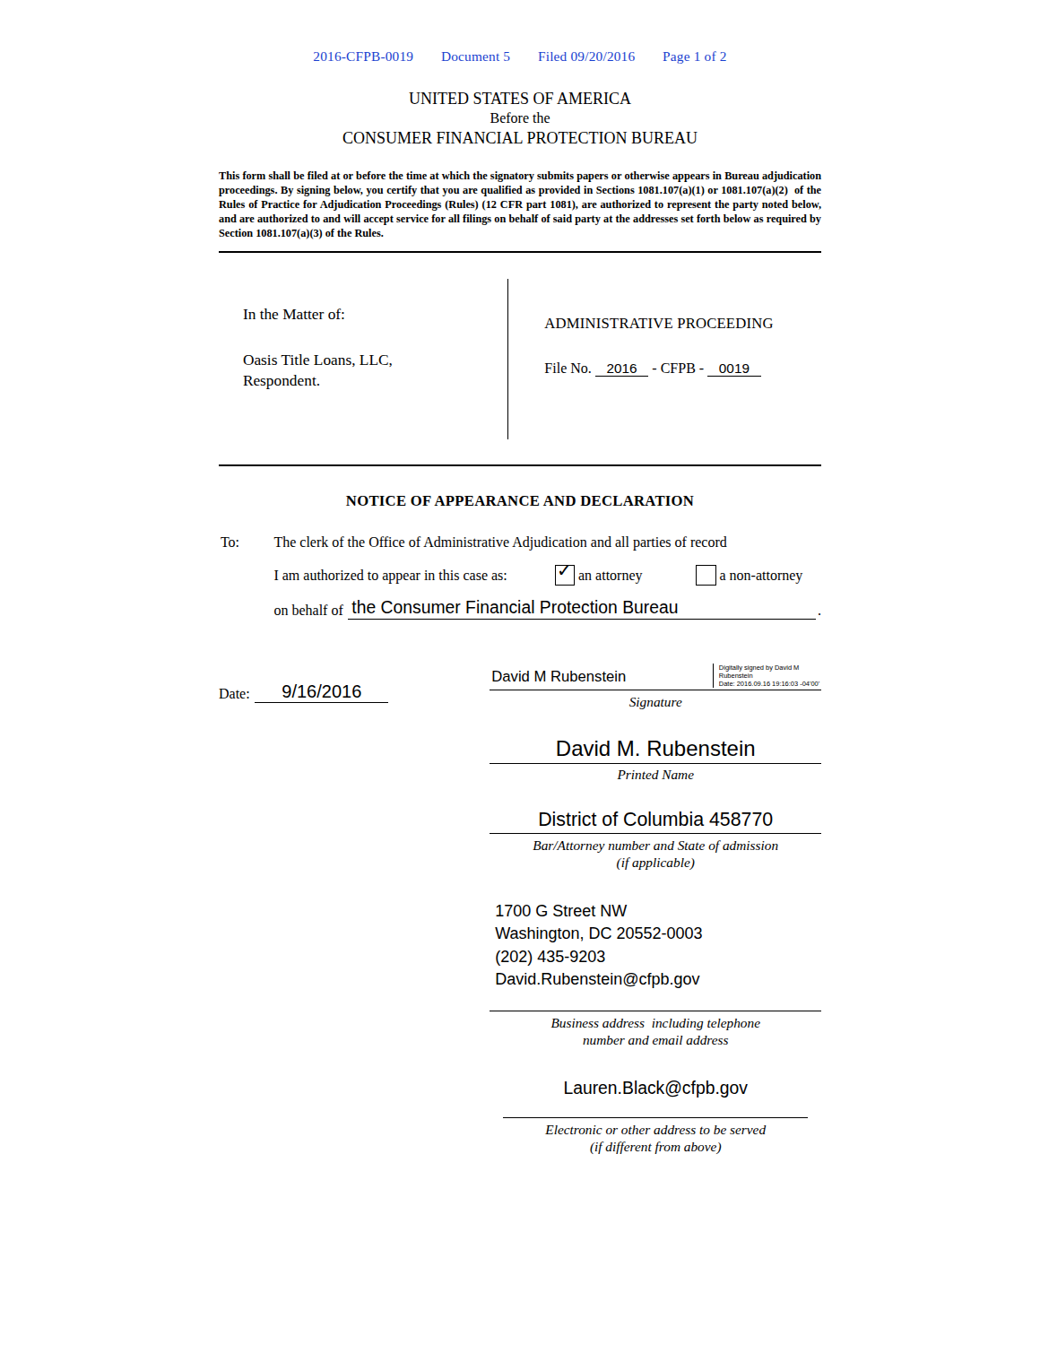2016-CFPB-0019 Document 5 Filed 09/20/2016 Page 1 of 2
UNITED STATES OF AMERICA
Before the
CONSUMER FINANCIAL PROTECTION BUREAU
This form shall be filed at or before the time at which the signatory submits papers or otherwise appears in Bureau adjudication proceedings. By signing below, you certify that you are qualified as provided in Sections 1081.107(a)(1) or 1081.107(a)(2) of the Rules of Practice for Adjudication Proceedings (Rules) (12 CFR part 1081), are authorized to represent the party noted below, and are authorized to and will accept service for all filings on behalf of said party at the addresses set forth below as required by Section 1081.107(a)(3) of the Rules.
| In the Matter of: Oasis Title Loans, LLC, Respondent. | ADMINISTRATIVE PROCEEDING File No. 2016 - CFPB - 0019 |
NOTICE OF APPEARANCE AND DECLARATION
To:
The clerk of the Office of Administrative Adjudication and all parties of record
I am authorized to appear in this case as: an attorney a non-attorney
on behalf of the Consumer Financial Protection Bureau .
Date: 9/16/2016
David M Rubenstein Digitally signed by David M
Rubenstein
Date: 2016.09.16 19:16:03 -04'00'
Signature
David M. Rubenstein
Printed Name
District of Columbia 458770
Bar/Attorney number and State of admission
(if applicable)
1700 G Street NW
Washington, DC 20552-0003
(202) 435-9203
David.Rubenstein@cfpb.gov
Business address including telephone
number and email address
Lauren.Black@cfpb.gov
Electronic or other address to be served
(if different from above)